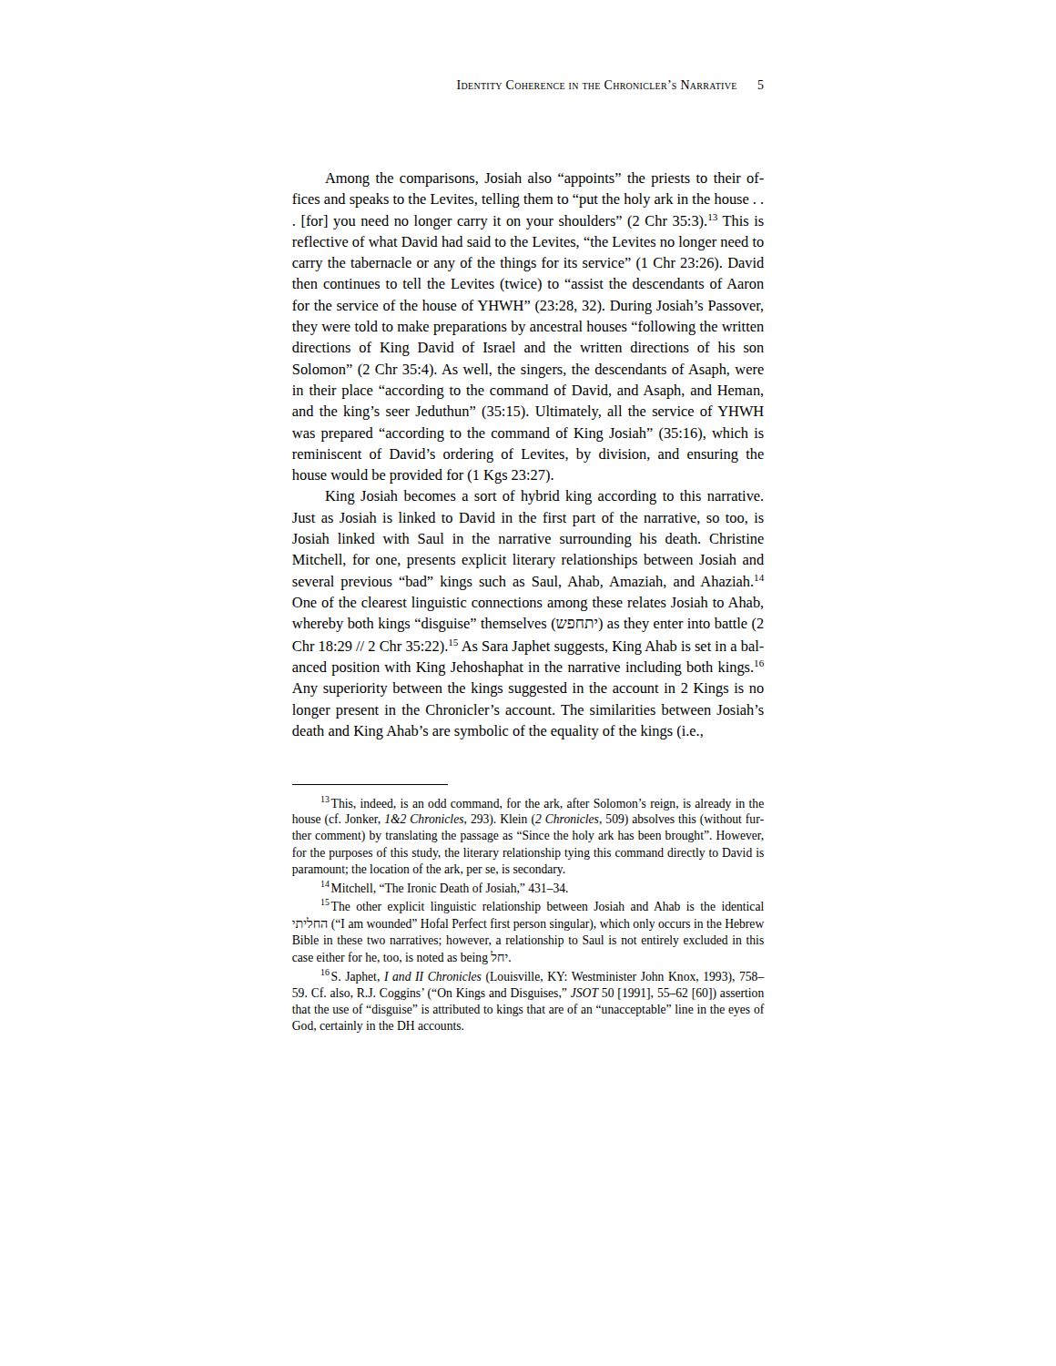Identity Coherence in the Chronicler’s Narrative5
Among the comparisons, Josiah also “appoints” the priests to their offices and speaks to the Levites, telling them to “put the holy ark in the house . . . [for] you need no longer carry it on your shoulders” (2 Chr 35:3).13 This is reflective of what David had said to the Levites, “the Levites no longer need to carry the tabernacle or any of the things for its service” (1 Chr 23:26). David then continues to tell the Levites (twice) to “assist the descendants of Aaron for the service of the house of YHWH” (23:28, 32). During Josiah’s Passover, they were told to make preparations by ancestral houses “following the written directions of King David of Israel and the written directions of his son Solomon” (2 Chr 35:4). As well, the singers, the descendants of Asaph, were in their place “according to the command of David, and Asaph, and Heman, and the king’s seer Jeduthun” (35:15). Ultimately, all the service of YHWH was prepared “according to the command of King Josiah” (35:16), which is reminiscent of David’s ordering of Levites, by division, and ensuring the house would be provided for (1 Kgs 23:27).
King Josiah becomes a sort of hybrid king according to this narrative. Just as Josiah is linked to David in the first part of the narrative, so too, is Josiah linked with Saul in the narrative surrounding his death. Christine Mitchell, for one, presents explicit literary relationships between Josiah and several previous “bad” kings such as Saul, Ahab, Amaziah, and Ahaziah.14 One of the clearest linguistic connections among these relates Josiah to Ahab, whereby both kings “disguise” themselves (יתחפש) as they enter into battle (2 Chr 18:29 // 2 Chr 35:22).15 As Sara Japhet suggests, King Ahab is set in a balanced position with King Jehoshaphat in the narrative including both kings.16 Any superiority between the kings suggested in the account in 2 Kings is no longer present in the Chronicler’s account. The similarities between Josiah’s death and King Ahab’s are symbolic of the equality of the kings (i.e.,
13 This, indeed, is an odd command, for the ark, after Solomon’s reign, is already in the house (cf. Jonker, 1&2 Chronicles, 293). Klein (2 Chronicles, 509) absolves this (without further comment) by translating the passage as “Since the holy ark has been brought”. However, for the purposes of this study, the literary relationship tying this command directly to David is paramount; the location of the ark, per se, is secondary.
14 Mitchell, “The Ironic Death of Josiah,” 431–34.
15 The other explicit linguistic relationship between Josiah and Ahab is the identical החליתי (“I am wounded” Hofal Perfect first person singular), which only occurs in the Hebrew Bible in these two narratives; however, a relationship to Saul is not entirely excluded in this case either for he, too, is noted as being יחל.
16 S. Japhet, I and II Chronicles (Louisville, KY: Westminister John Knox, 1993), 758–59. Cf. also, R.J. Coggins’ (“On Kings and Disguises,” JSOT 50 [1991], 55–62 [60]) assertion that the use of “disguise” is attributed to kings that are of an “unacceptable” line in the eyes of God, certainly in the DH accounts.